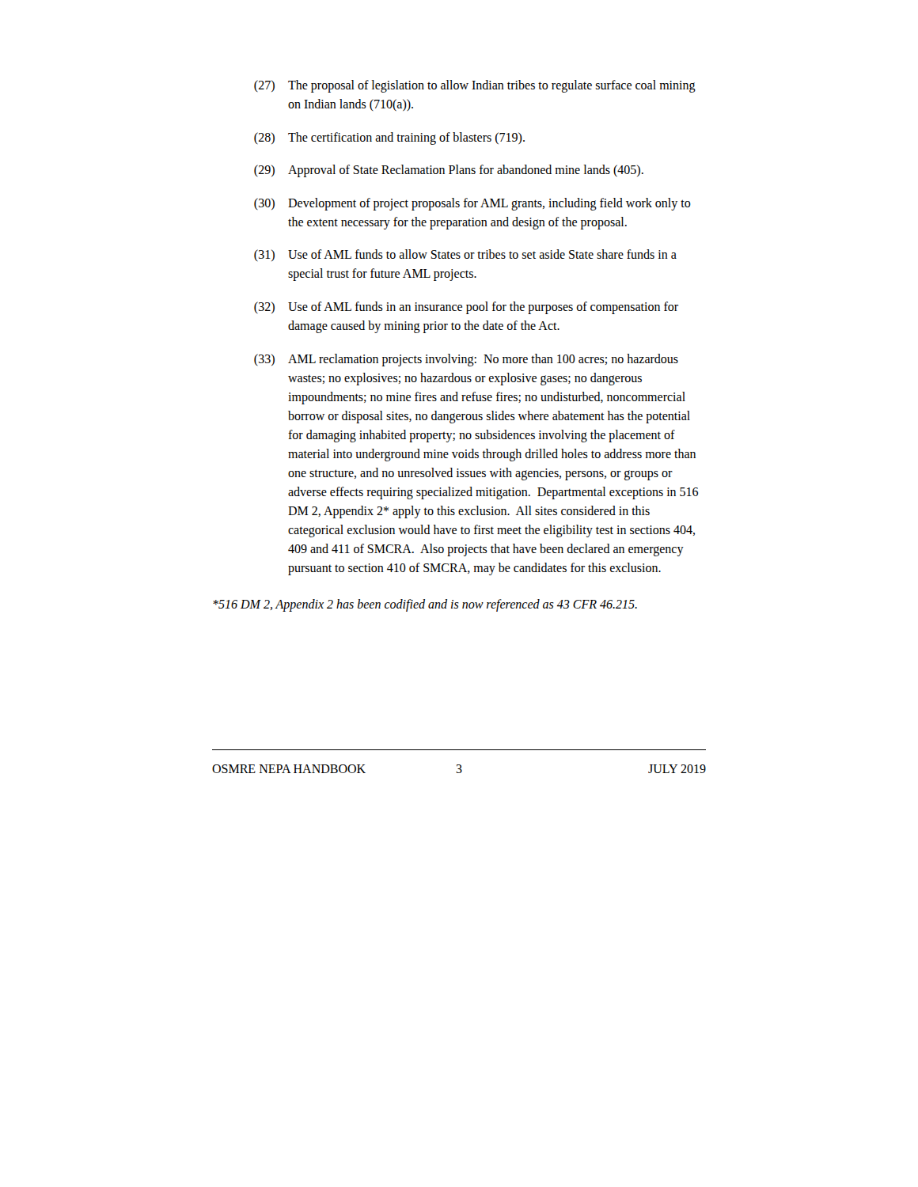(27) The proposal of legislation to allow Indian tribes to regulate surface coal mining on Indian lands (710(a)).
(28) The certification and training of blasters (719).
(29) Approval of State Reclamation Plans for abandoned mine lands (405).
(30) Development of project proposals for AML grants, including field work only to the extent necessary for the preparation and design of the proposal.
(31) Use of AML funds to allow States or tribes to set aside State share funds in a special trust for future AML projects.
(32) Use of AML funds in an insurance pool for the purposes of compensation for damage caused by mining prior to the date of the Act.
(33) AML reclamation projects involving: No more than 100 acres; no hazardous wastes; no explosives; no hazardous or explosive gases; no dangerous impoundments; no mine fires and refuse fires; no undisturbed, noncommercial borrow or disposal sites, no dangerous slides where abatement has the potential for damaging inhabited property; no subsidences involving the placement of material into underground mine voids through drilled holes to address more than one structure, and no unresolved issues with agencies, persons, or groups or adverse effects requiring specialized mitigation. Departmental exceptions in 516 DM 2, Appendix 2* apply to this exclusion. All sites considered in this categorical exclusion would have to first meet the eligibility test in sections 404, 409 and 411 of SMCRA. Also projects that have been declared an emergency pursuant to section 410 of SMCRA, may be candidates for this exclusion.
*516 DM 2, Appendix 2 has been codified and is now referenced as 43 CFR 46.215.
OSMRE NEPA HANDBOOK 3 JULY 2019